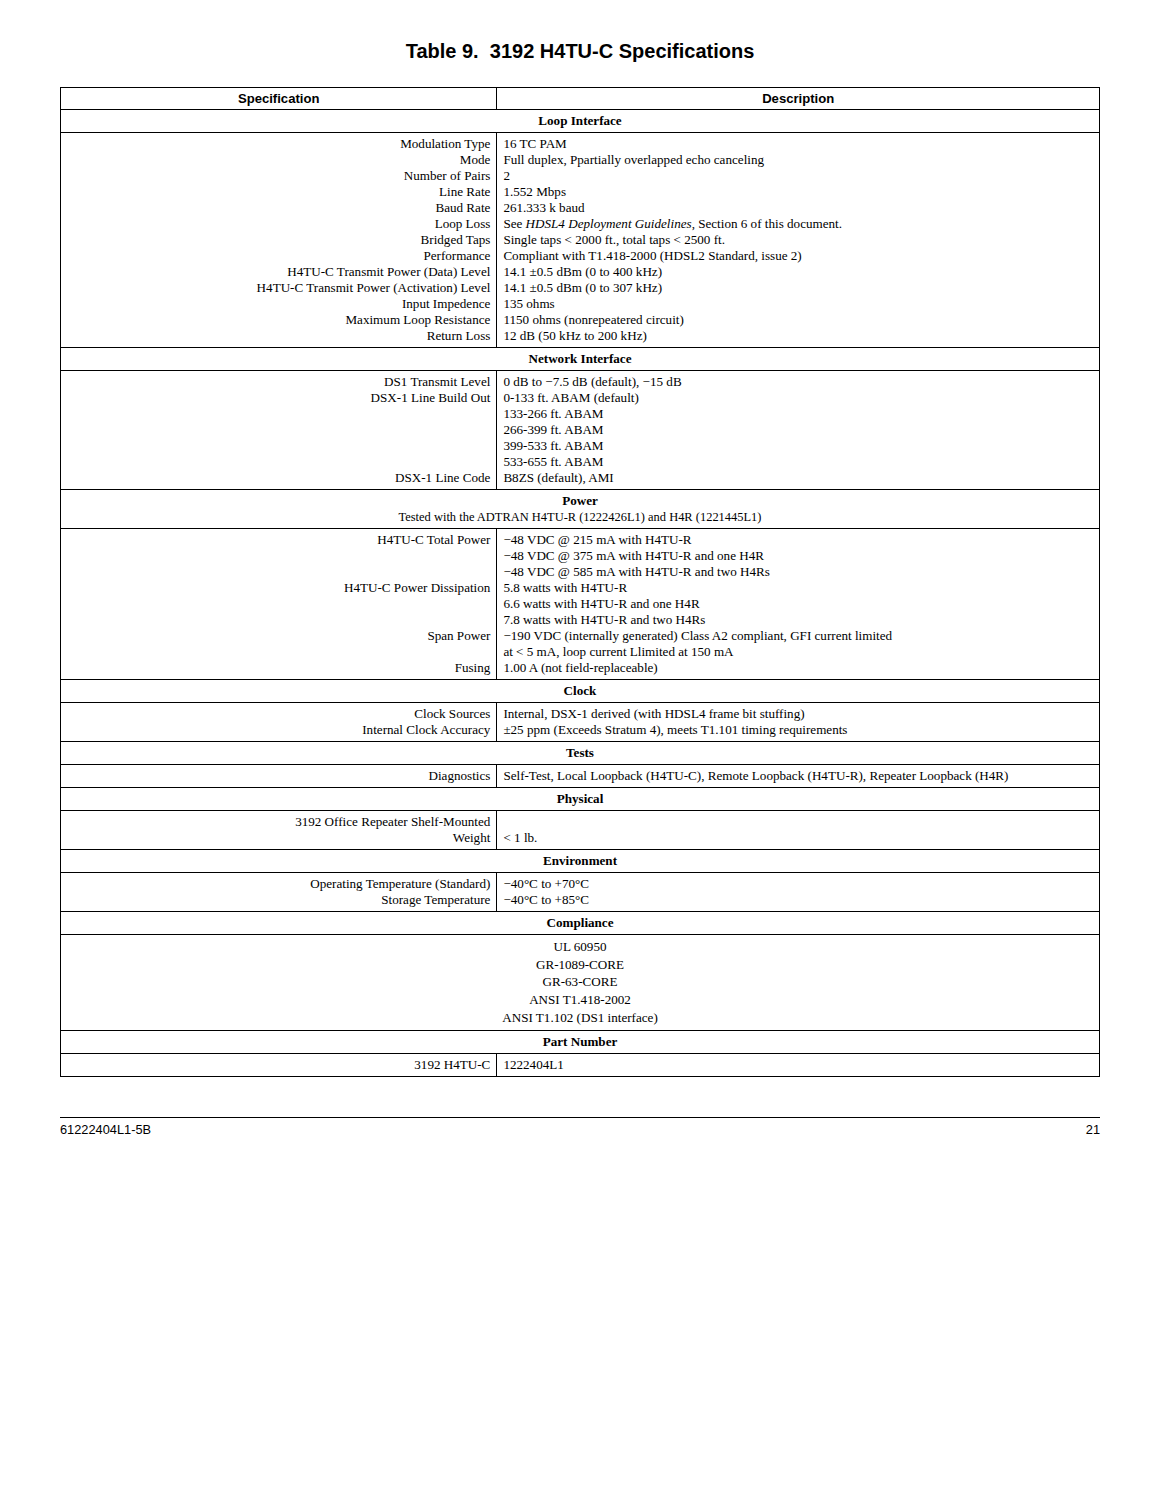Table 9. 3192 H4TU-C Specifications
| Specification | Description |
| --- | --- |
| Loop Interface |
| Modulation Type Mode Number of Pairs Line Rate Baud Rate Loop Loss Bridged Taps Performance H4TU-C Transmit Power (Data) Level H4TU-C Transmit Power (Activation) Level Input Impedence Maximum Loop Resistance Return Loss | 16 TC PAM Full duplex, Ppartially overlapped echo canceling 2 1.552 Mbps 261.333 k baud See HDSL4 Deployment Guidelines , Section 6 of this document. Single taps < 2000 ft., total taps < 2500 ft. Compliant with T1.418-2000 (HDSL2 Standard, issue 2) 14.1 ±0.5 dBm (0 to 400 kHz) 14.1 ±0.5 dBm (0 to 307 kHz) 135 ohms 1150 ohms (nonrepeatered circuit) 12 dB (50 kHz to 200 kHz) |
| Network Interface |
| DS1 Transmit Level DSX-1 Line Build Out DSX-1 Line Code | 0 dB to −7.5 dB (default), −15 dB 0-133 ft. ABAM (default) 133-266 ft. ABAM 266-399 ft. ABAM 399-533 ft. ABAM 533-655 ft. ABAM B8ZS (default), AMI |
| Power Tested with the ADTRAN H4TU-R (1222426L1) and H4R (1221445L1) |
| H4TU-C Total Power H4TU-C Power Dissipation Span Power Fusing | −48 VDC @ 215 mA with H4TU-R −48 VDC @ 375 mA with H4TU-R and one H4R −48 VDC @ 585 mA with H4TU-R and two H4Rs 5.8 watts with H4TU-R 6.6 watts with H4TU-R and one H4R 7.8 watts with H4TU-R and two H4Rs −190 VDC (internally generated) Class A2 compliant, GFI current limited at < 5 mA, loop current Llimited at 150 mA 1.00 A (not field-replaceable) |
| Clock |
| Clock Sources Internal Clock Accuracy | Internal, DSX-1 derived (with HDSL4 frame bit stuffing) ±25 ppm (Exceeds Stratum 4), meets T1.101 timing requirements |
| Tests |
| Diagnostics | Self-Test, Local Loopback (H4TU-C), Remote Loopback (H4TU-R), Repeater Loopback (H4R) |
| Physical |
| 3192 Office Repeater Shelf-Mounted Weight | < 1 lb. |
| Environment |
| Operating Temperature (Standard) Storage Temperature | −40°C to +70°C −40°C to +85°C |
| Compliance |
| UL 60950 GR-1089-CORE GR-63-CORE ANSI T1.418-2002 ANSI T1.102 (DS1 interface) |
| Part Number |
| 3192 H4TU-C | 1222404L1 |
61222404L1-5B 21